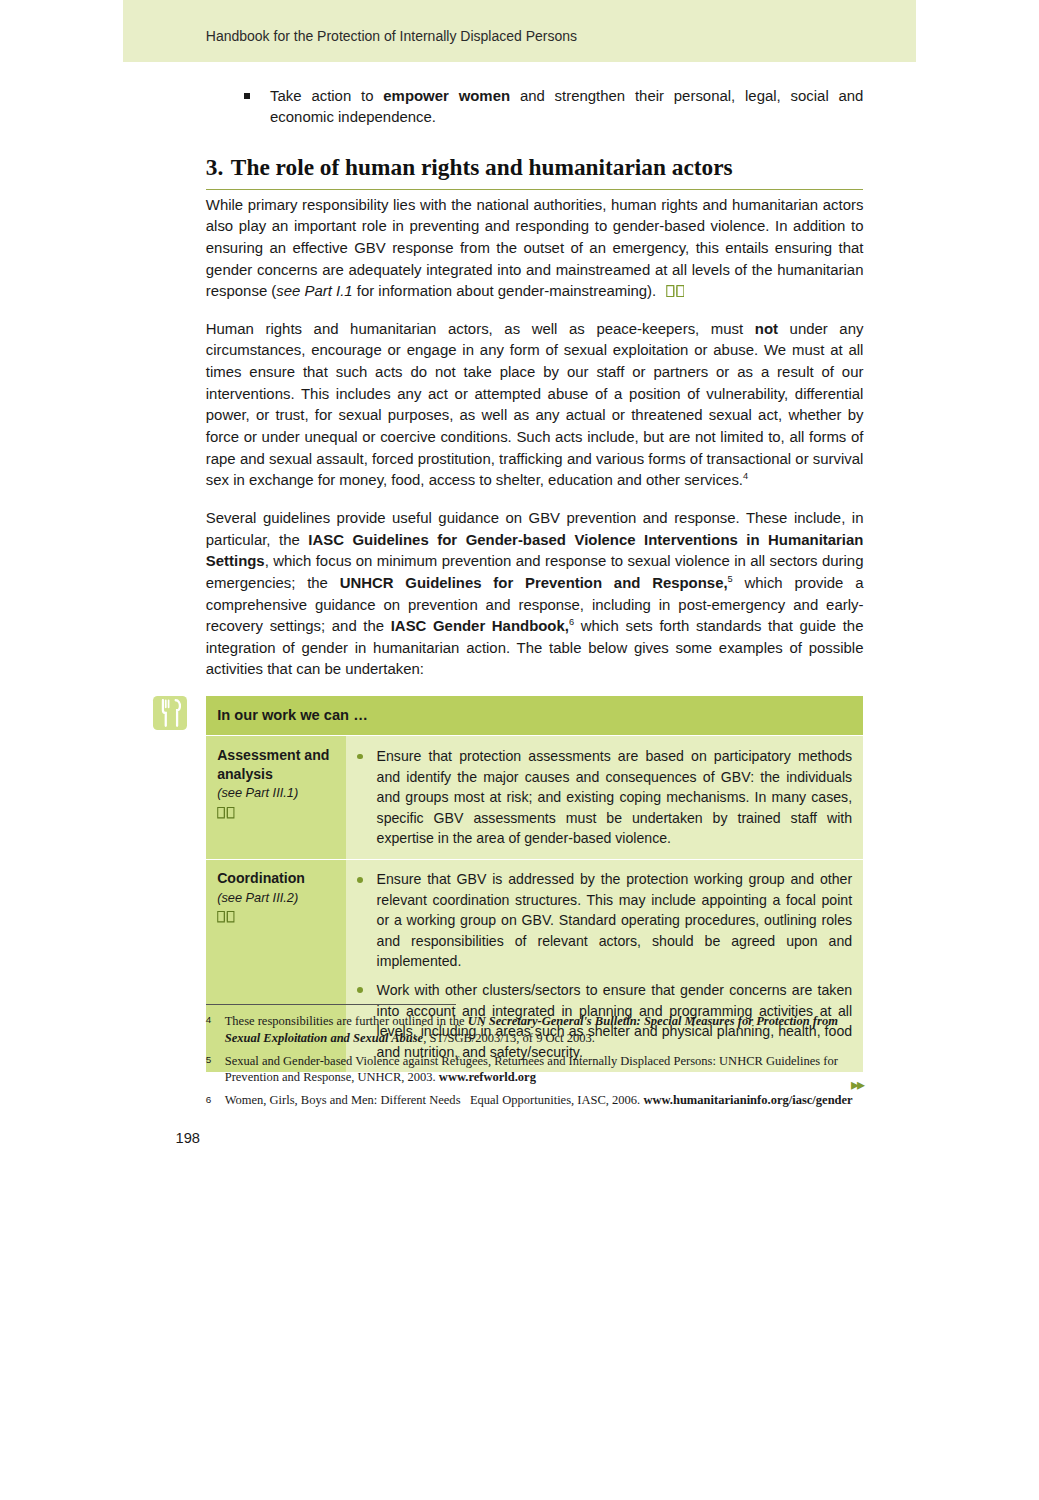Handbook for the Protection of Internally Displaced Persons
Take action to empower women and strengthen their personal, legal, social and economic independence.
3. The role of human rights and humanitarian actors
While primary responsibility lies with the national authorities, human rights and humanitarian actors also play an important role in preventing and responding to gender-based violence. In addition to ensuring an effective GBV response from the outset of an emergency, this entails ensuring that gender concerns are adequately integrated into and mainstreamed at all levels of the humanitarian response (see Part I.1 for information about gender-mainstreaming).
Human rights and humanitarian actors, as well as peace-keepers, must not under any circumstances, encourage or engage in any form of sexual exploitation or abuse. We must at all times ensure that such acts do not take place by our staff or partners or as a result of our interventions. This includes any act or attempted abuse of a position of vulnerability, differential power, or trust, for sexual purposes, as well as any actual or threatened sexual act, whether by force or under unequal or coercive conditions. Such acts include, but are not limited to, all forms of rape and sexual assault, forced prostitution, trafficking and various forms of transactional or survival sex in exchange for money, food, access to shelter, education and other services.4
Several guidelines provide useful guidance on GBV prevention and response. These include, in particular, the IASC Guidelines for Gender-based Violence Interventions in Humanitarian Settings, which focus on minimum prevention and response to sexual violence in all sectors during emergencies; the UNHCR Guidelines for Prevention and Response,5 which provide a comprehensive guidance on prevention and response, including in post-emergency and early-recovery settings; and the IASC Gender Handbook,6 which sets forth standards that guide the integration of gender in humanitarian action. The table below gives some examples of possible activities that can be undertaken:
| In our work we can … |
| --- |
| Assessment and analysis (see Part III.1) | Ensure that protection assessments are based on participatory methods and identify the major causes and consequences of GBV: the individuals and groups most at risk; and existing coping mechanisms. In many cases, specific GBV assessments must be undertaken by trained staff with expertise in the area of gender-based violence. |
| Coordination (see Part III.2) | Ensure that GBV is addressed by the protection working group and other relevant coordination structures. This may include appointing a focal point or a working group on GBV. Standard operating procedures, outlining roles and responsibilities of relevant actors, should be agreed upon and implemented. Work with other clusters/sectors to ensure that gender concerns are taken into account and integrated in planning and programming activities at all levels, including in areas such as shelter and physical planning, health, food and nutrition, and safety/security. |
▸▸
4
These responsibilities are further outlined in the UN Secretary-General's Bulletin: Special Measures for Protection from Sexual Exploitation and Sexual Abuse, ST/SGB/2003/13, of 9 Oct 2003.
5
Sexual and Gender-based Violence against Refugees, Returnees and Internally Displaced Persons: UNHCR Guidelines for Prevention and Response, UNHCR, 2003. www.refworld.org
6
Women, Girls, Boys and Men: Different Needs Equal Opportunities, IASC, 2006. www.humanitarianinfo.org/iasc/gender
198